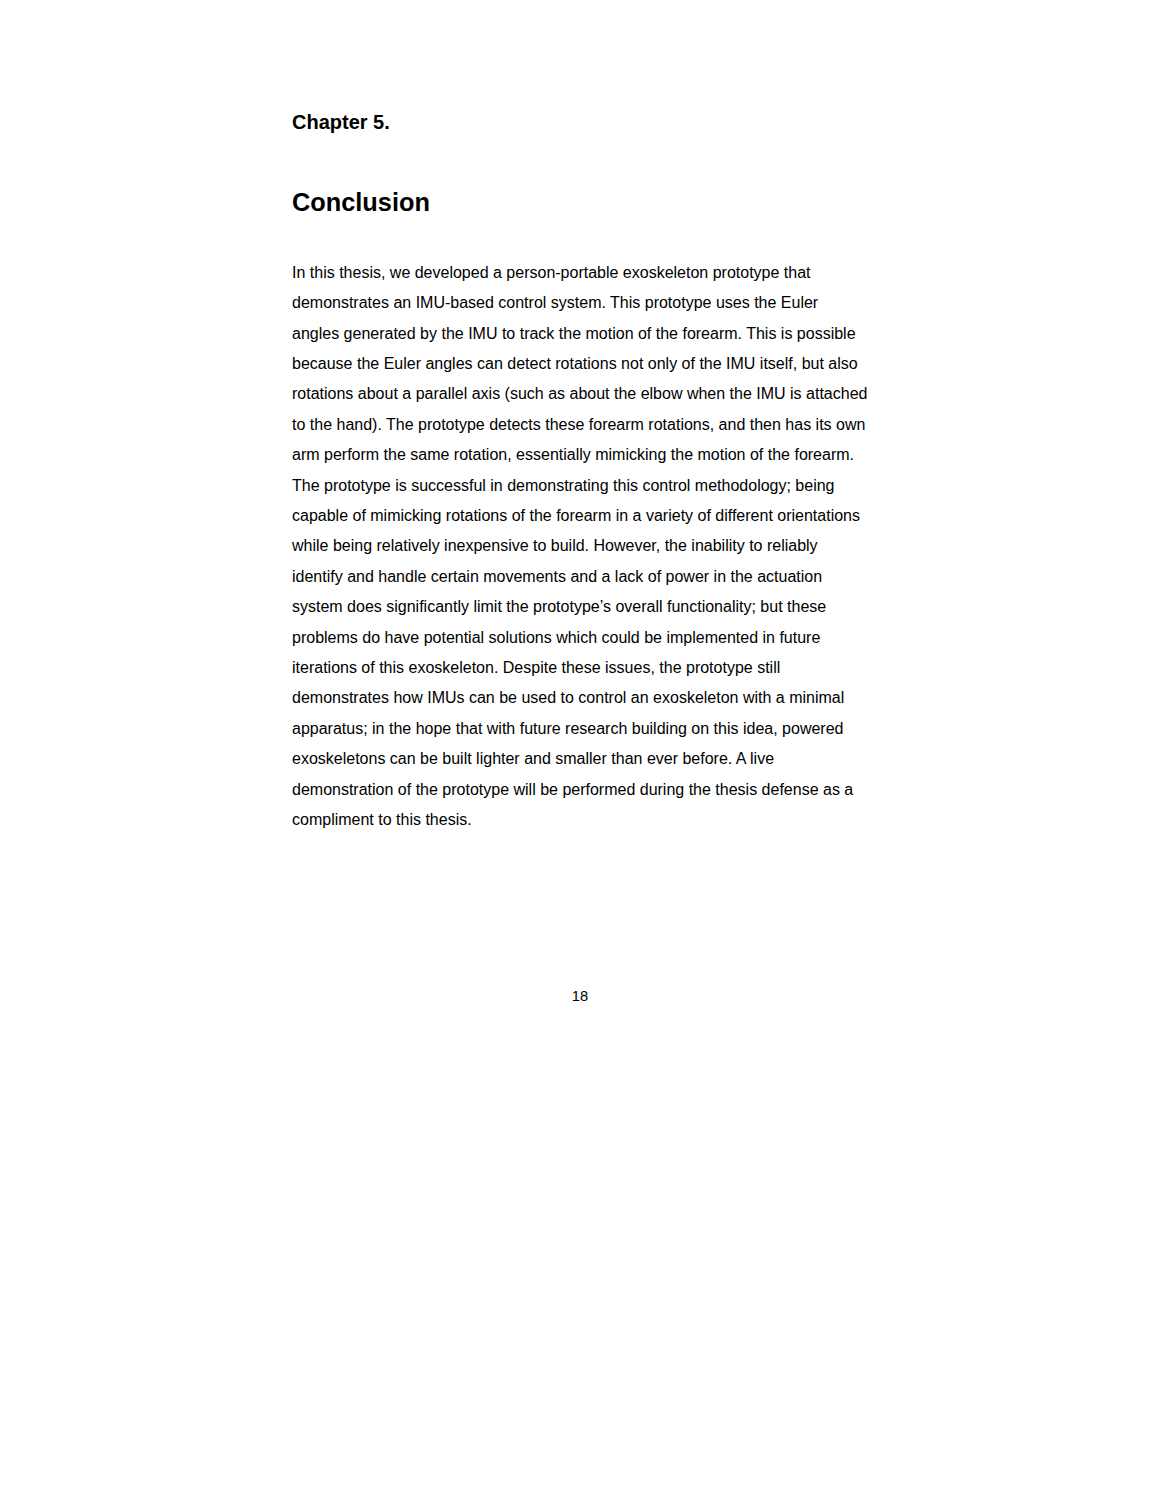Chapter 5.
Conclusion
In this thesis, we developed a person-portable exoskeleton prototype that demonstrates an IMU-based control system. This prototype uses the Euler angles generated by the IMU to track the motion of the forearm. This is possible because the Euler angles can detect rotations not only of the IMU itself, but also rotations about a parallel axis (such as about the elbow when the IMU is attached to the hand). The prototype detects these forearm rotations, and then has its own arm perform the same rotation, essentially mimicking the motion of the forearm. The prototype is successful in demonstrating this control methodology; being capable of mimicking rotations of the forearm in a variety of different orientations while being relatively inexpensive to build. However, the inability to reliably identify and handle certain movements and a lack of power in the actuation system does significantly limit the prototype’s overall functionality; but these problems do have potential solutions which could be implemented in future iterations of this exoskeleton. Despite these issues, the prototype still demonstrates how IMUs can be used to control an exoskeleton with a minimal apparatus; in the hope that with future research building on this idea, powered exoskeletons can be built lighter and smaller than ever before. A live demonstration of the prototype will be performed during the thesis defense as a compliment to this thesis.
18